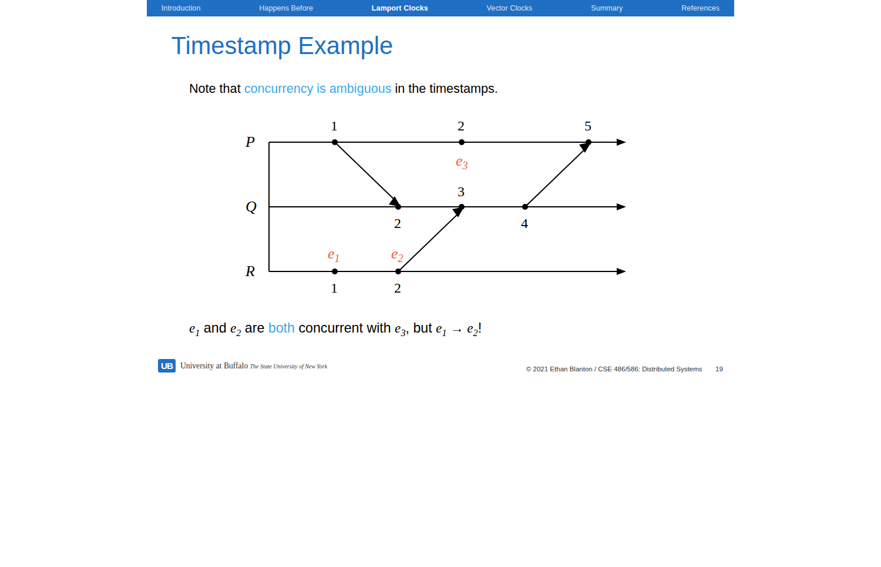Introduction Happens Before Lamport Clocks Vector Clocks Summary References
Timestamp Example
Note that concurrency is ambiguous in the timestamps.
P Q R 1 2 5 2 3 4 1 2 e1 e2 e3
e1 and e2 are both concurrent with e3, but e1 → e2!
UB University at Buffalo The State University of New York
© 2021 Ethan Blanton / CSE 486/586: Distributed Systems 19